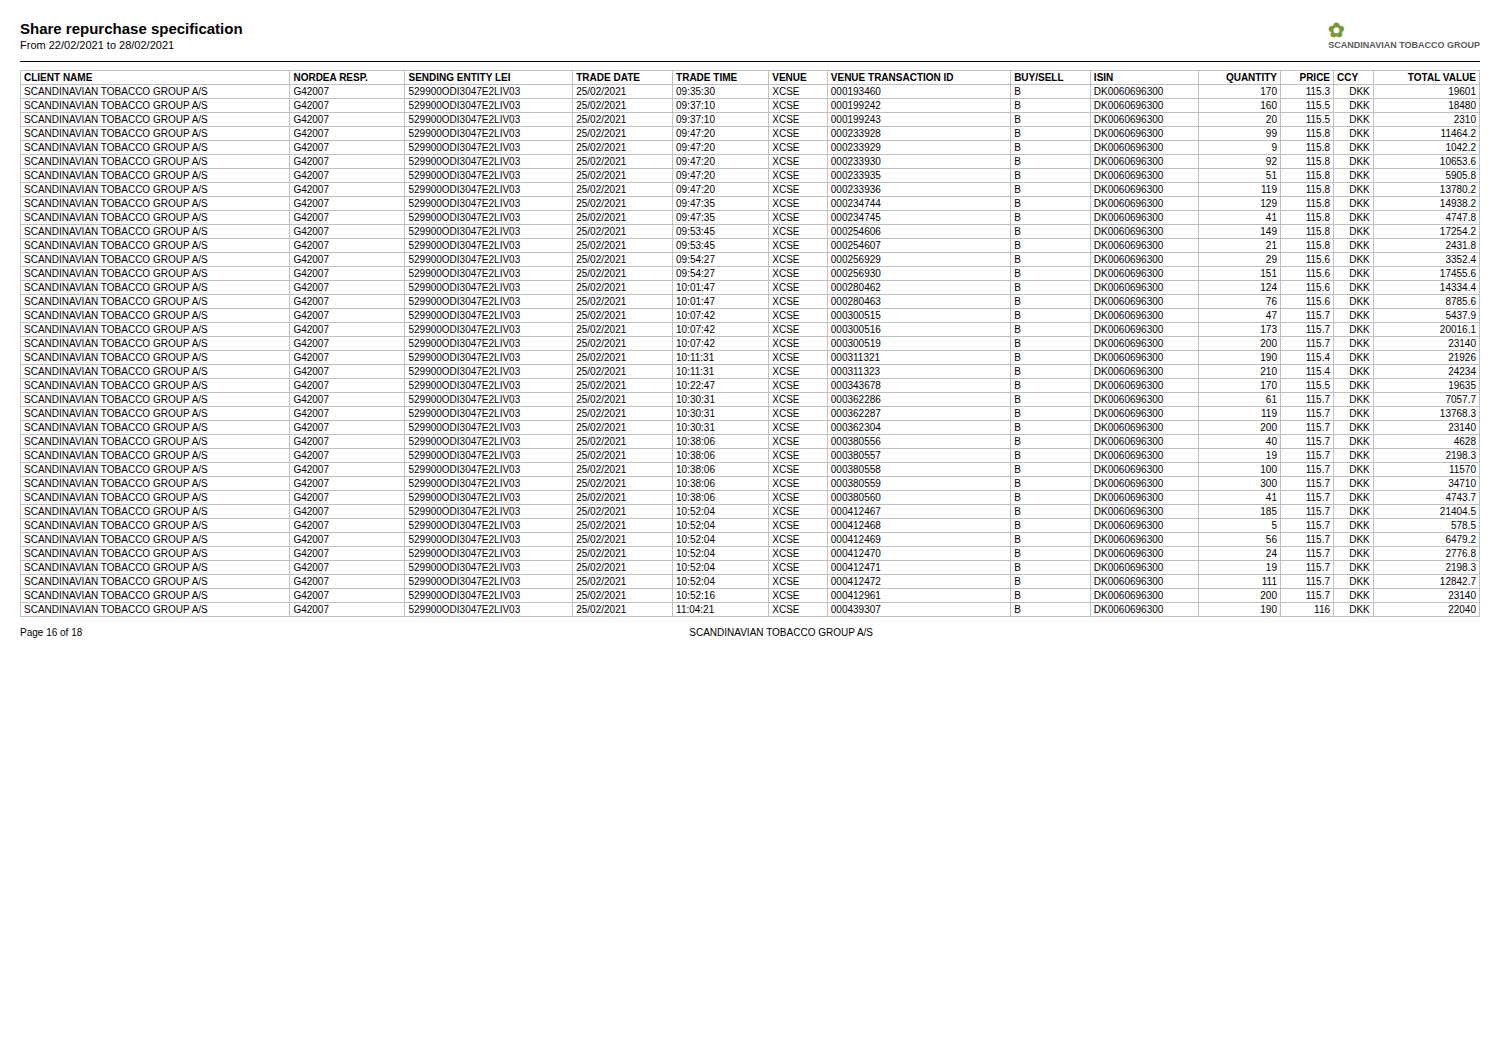Share repurchase specification
From 22/02/2021 to 28/02/2021
✿ SCANDINAVIAN TOBACCO GROUP
| CLIENT NAME | NORDEA RESP. | SENDING ENTITY LEI | TRADE DATE | TRADE TIME | VENUE | VENUE TRANSACTION ID | BUY/SELL | ISIN | QUANTITY | PRICE | CCY | TOTAL VALUE |
| --- | --- | --- | --- | --- | --- | --- | --- | --- | --- | --- | --- | --- |
| SCANDINAVIAN TOBACCO GROUP A/S | G42007 | 529900ODI3047E2LIV03 | 25/02/2021 | 09:35:30 | XCSE | 000193460 | B | DK0060696300 | 170 | 115.3 | DKK | 19601 |
| SCANDINAVIAN TOBACCO GROUP A/S | G42007 | 529900ODI3047E2LIV03 | 25/02/2021 | 09:37:10 | XCSE | 000199242 | B | DK0060696300 | 160 | 115.5 | DKK | 18480 |
| SCANDINAVIAN TOBACCO GROUP A/S | G42007 | 529900ODI3047E2LIV03 | 25/02/2021 | 09:37:10 | XCSE | 000199243 | B | DK0060696300 | 20 | 115.5 | DKK | 2310 |
| SCANDINAVIAN TOBACCO GROUP A/S | G42007 | 529900ODI3047E2LIV03 | 25/02/2021 | 09:47:20 | XCSE | 000233928 | B | DK0060696300 | 99 | 115.8 | DKK | 11464.2 |
| SCANDINAVIAN TOBACCO GROUP A/S | G42007 | 529900ODI3047E2LIV03 | 25/02/2021 | 09:47:20 | XCSE | 000233929 | B | DK0060696300 | 9 | 115.8 | DKK | 1042.2 |
| SCANDINAVIAN TOBACCO GROUP A/S | G42007 | 529900ODI3047E2LIV03 | 25/02/2021 | 09:47:20 | XCSE | 000233930 | B | DK0060696300 | 92 | 115.8 | DKK | 10653.6 |
| SCANDINAVIAN TOBACCO GROUP A/S | G42007 | 529900ODI3047E2LIV03 | 25/02/2021 | 09:47:20 | XCSE | 000233935 | B | DK0060696300 | 51 | 115.8 | DKK | 5905.8 |
| SCANDINAVIAN TOBACCO GROUP A/S | G42007 | 529900ODI3047E2LIV03 | 25/02/2021 | 09:47:20 | XCSE | 000233936 | B | DK0060696300 | 119 | 115.8 | DKK | 13780.2 |
| SCANDINAVIAN TOBACCO GROUP A/S | G42007 | 529900ODI3047E2LIV03 | 25/02/2021 | 09:47:35 | XCSE | 000234744 | B | DK0060696300 | 129 | 115.8 | DKK | 14938.2 |
| SCANDINAVIAN TOBACCO GROUP A/S | G42007 | 529900ODI3047E2LIV03 | 25/02/2021 | 09:47:35 | XCSE | 000234745 | B | DK0060696300 | 41 | 115.8 | DKK | 4747.8 |
| SCANDINAVIAN TOBACCO GROUP A/S | G42007 | 529900ODI3047E2LIV03 | 25/02/2021 | 09:53:45 | XCSE | 000254606 | B | DK0060696300 | 149 | 115.8 | DKK | 17254.2 |
| SCANDINAVIAN TOBACCO GROUP A/S | G42007 | 529900ODI3047E2LIV03 | 25/02/2021 | 09:53:45 | XCSE | 000254607 | B | DK0060696300 | 21 | 115.8 | DKK | 2431.8 |
| SCANDINAVIAN TOBACCO GROUP A/S | G42007 | 529900ODI3047E2LIV03 | 25/02/2021 | 09:54:27 | XCSE | 000256929 | B | DK0060696300 | 29 | 115.6 | DKK | 3352.4 |
| SCANDINAVIAN TOBACCO GROUP A/S | G42007 | 529900ODI3047E2LIV03 | 25/02/2021 | 09:54:27 | XCSE | 000256930 | B | DK0060696300 | 151 | 115.6 | DKK | 17455.6 |
| SCANDINAVIAN TOBACCO GROUP A/S | G42007 | 529900ODI3047E2LIV03 | 25/02/2021 | 10:01:47 | XCSE | 000280462 | B | DK0060696300 | 124 | 115.6 | DKK | 14334.4 |
| SCANDINAVIAN TOBACCO GROUP A/S | G42007 | 529900ODI3047E2LIV03 | 25/02/2021 | 10:01:47 | XCSE | 000280463 | B | DK0060696300 | 76 | 115.6 | DKK | 8785.6 |
| SCANDINAVIAN TOBACCO GROUP A/S | G42007 | 529900ODI3047E2LIV03 | 25/02/2021 | 10:07:42 | XCSE | 000300515 | B | DK0060696300 | 47 | 115.7 | DKK | 5437.9 |
| SCANDINAVIAN TOBACCO GROUP A/S | G42007 | 529900ODI3047E2LIV03 | 25/02/2021 | 10:07:42 | XCSE | 000300516 | B | DK0060696300 | 173 | 115.7 | DKK | 20016.1 |
| SCANDINAVIAN TOBACCO GROUP A/S | G42007 | 529900ODI3047E2LIV03 | 25/02/2021 | 10:07:42 | XCSE | 000300519 | B | DK0060696300 | 200 | 115.7 | DKK | 23140 |
| SCANDINAVIAN TOBACCO GROUP A/S | G42007 | 529900ODI3047E2LIV03 | 25/02/2021 | 10:11:31 | XCSE | 000311321 | B | DK0060696300 | 190 | 115.4 | DKK | 21926 |
| SCANDINAVIAN TOBACCO GROUP A/S | G42007 | 529900ODI3047E2LIV03 | 25/02/2021 | 10:11:31 | XCSE | 000311323 | B | DK0060696300 | 210 | 115.4 | DKK | 24234 |
| SCANDINAVIAN TOBACCO GROUP A/S | G42007 | 529900ODI3047E2LIV03 | 25/02/2021 | 10:22:47 | XCSE | 000343678 | B | DK0060696300 | 170 | 115.5 | DKK | 19635 |
| SCANDINAVIAN TOBACCO GROUP A/S | G42007 | 529900ODI3047E2LIV03 | 25/02/2021 | 10:30:31 | XCSE | 000362286 | B | DK0060696300 | 61 | 115.7 | DKK | 7057.7 |
| SCANDINAVIAN TOBACCO GROUP A/S | G42007 | 529900ODI3047E2LIV03 | 25/02/2021 | 10:30:31 | XCSE | 000362287 | B | DK0060696300 | 119 | 115.7 | DKK | 13768.3 |
| SCANDINAVIAN TOBACCO GROUP A/S | G42007 | 529900ODI3047E2LIV03 | 25/02/2021 | 10:30:31 | XCSE | 000362304 | B | DK0060696300 | 200 | 115.7 | DKK | 23140 |
| SCANDINAVIAN TOBACCO GROUP A/S | G42007 | 529900ODI3047E2LIV03 | 25/02/2021 | 10:38:06 | XCSE | 000380556 | B | DK0060696300 | 40 | 115.7 | DKK | 4628 |
| SCANDINAVIAN TOBACCO GROUP A/S | G42007 | 529900ODI3047E2LIV03 | 25/02/2021 | 10:38:06 | XCSE | 000380557 | B | DK0060696300 | 19 | 115.7 | DKK | 2198.3 |
| SCANDINAVIAN TOBACCO GROUP A/S | G42007 | 529900ODI3047E2LIV03 | 25/02/2021 | 10:38:06 | XCSE | 000380558 | B | DK0060696300 | 100 | 115.7 | DKK | 11570 |
| SCANDINAVIAN TOBACCO GROUP A/S | G42007 | 529900ODI3047E2LIV03 | 25/02/2021 | 10:38:06 | XCSE | 000380559 | B | DK0060696300 | 300 | 115.7 | DKK | 34710 |
| SCANDINAVIAN TOBACCO GROUP A/S | G42007 | 529900ODI3047E2LIV03 | 25/02/2021 | 10:38:06 | XCSE | 000380560 | B | DK0060696300 | 41 | 115.7 | DKK | 4743.7 |
| SCANDINAVIAN TOBACCO GROUP A/S | G42007 | 529900ODI3047E2LIV03 | 25/02/2021 | 10:52:04 | XCSE | 000412467 | B | DK0060696300 | 185 | 115.7 | DKK | 21404.5 |
| SCANDINAVIAN TOBACCO GROUP A/S | G42007 | 529900ODI3047E2LIV03 | 25/02/2021 | 10:52:04 | XCSE | 000412468 | B | DK0060696300 | 5 | 115.7 | DKK | 578.5 |
| SCANDINAVIAN TOBACCO GROUP A/S | G42007 | 529900ODI3047E2LIV03 | 25/02/2021 | 10:52:04 | XCSE | 000412469 | B | DK0060696300 | 56 | 115.7 | DKK | 6479.2 |
| SCANDINAVIAN TOBACCO GROUP A/S | G42007 | 529900ODI3047E2LIV03 | 25/02/2021 | 10:52:04 | XCSE | 000412470 | B | DK0060696300 | 24 | 115.7 | DKK | 2776.8 |
| SCANDINAVIAN TOBACCO GROUP A/S | G42007 | 529900ODI3047E2LIV03 | 25/02/2021 | 10:52:04 | XCSE | 000412471 | B | DK0060696300 | 19 | 115.7 | DKK | 2198.3 |
| SCANDINAVIAN TOBACCO GROUP A/S | G42007 | 529900ODI3047E2LIV03 | 25/02/2021 | 10:52:04 | XCSE | 000412472 | B | DK0060696300 | 111 | 115.7 | DKK | 12842.7 |
| SCANDINAVIAN TOBACCO GROUP A/S | G42007 | 529900ODI3047E2LIV03 | 25/02/2021 | 10:52:16 | XCSE | 000412961 | B | DK0060696300 | 200 | 115.7 | DKK | 23140 |
| SCANDINAVIAN TOBACCO GROUP A/S | G42007 | 529900ODI3047E2LIV03 | 25/02/2021 | 11:04:21 | XCSE | 000439307 | B | DK0060696300 | 190 | 116 | DKK | 22040 |
Page 16 of 18
SCANDINAVIAN TOBACCO GROUP A/S